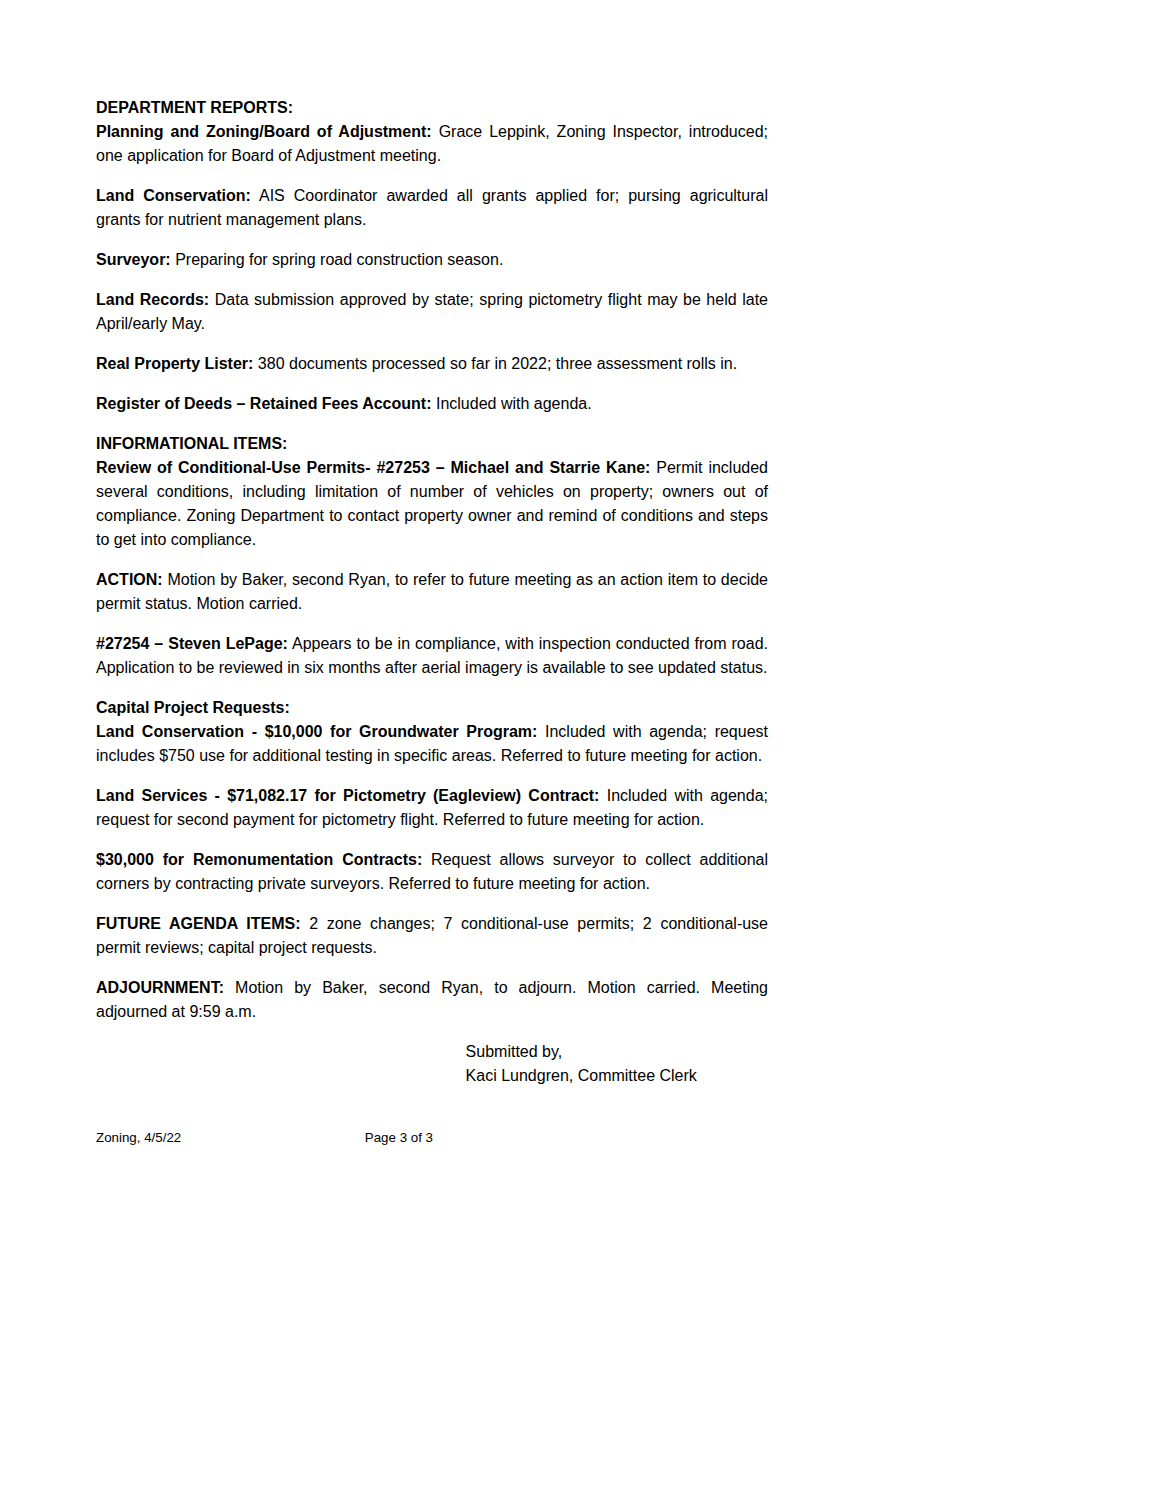DEPARTMENT REPORTS:
Planning and Zoning/Board of Adjustment: Grace Leppink, Zoning Inspector, introduced; one application for Board of Adjustment meeting.
Land Conservation: AIS Coordinator awarded all grants applied for; pursing agricultural grants for nutrient management plans.
Surveyor: Preparing for spring road construction season.
Land Records: Data submission approved by state; spring pictometry flight may be held late April/early May.
Real Property Lister: 380 documents processed so far in 2022; three assessment rolls in.
Register of Deeds – Retained Fees Account: Included with agenda.
INFORMATIONAL ITEMS:
Review of Conditional-Use Permits- #27253 – Michael and Starrie Kane: Permit included several conditions, including limitation of number of vehicles on property; owners out of compliance. Zoning Department to contact property owner and remind of conditions and steps to get into compliance.
ACTION: Motion by Baker, second Ryan, to refer to future meeting as an action item to decide permit status. Motion carried.
#27254 – Steven LePage: Appears to be in compliance, with inspection conducted from road. Application to be reviewed in six months after aerial imagery is available to see updated status.
Capital Project Requests:
Land Conservation - $10,000 for Groundwater Program: Included with agenda; request includes $750 use for additional testing in specific areas. Referred to future meeting for action.
Land Services - $71,082.17 for Pictometry (Eagleview) Contract: Included with agenda; request for second payment for pictometry flight. Referred to future meeting for action.
$30,000 for Remonumentation Contracts: Request allows surveyor to collect additional corners by contracting private surveyors. Referred to future meeting for action.
FUTURE AGENDA ITEMS: 2 zone changes; 7 conditional-use permits; 2 conditional-use permit reviews; capital project requests.
ADJOURNMENT: Motion by Baker, second Ryan, to adjourn. Motion carried. Meeting adjourned at 9:59 a.m.
Submitted by,
Kaci Lundgren, Committee Clerk
Zoning, 4/5/22
Page 3 of 3